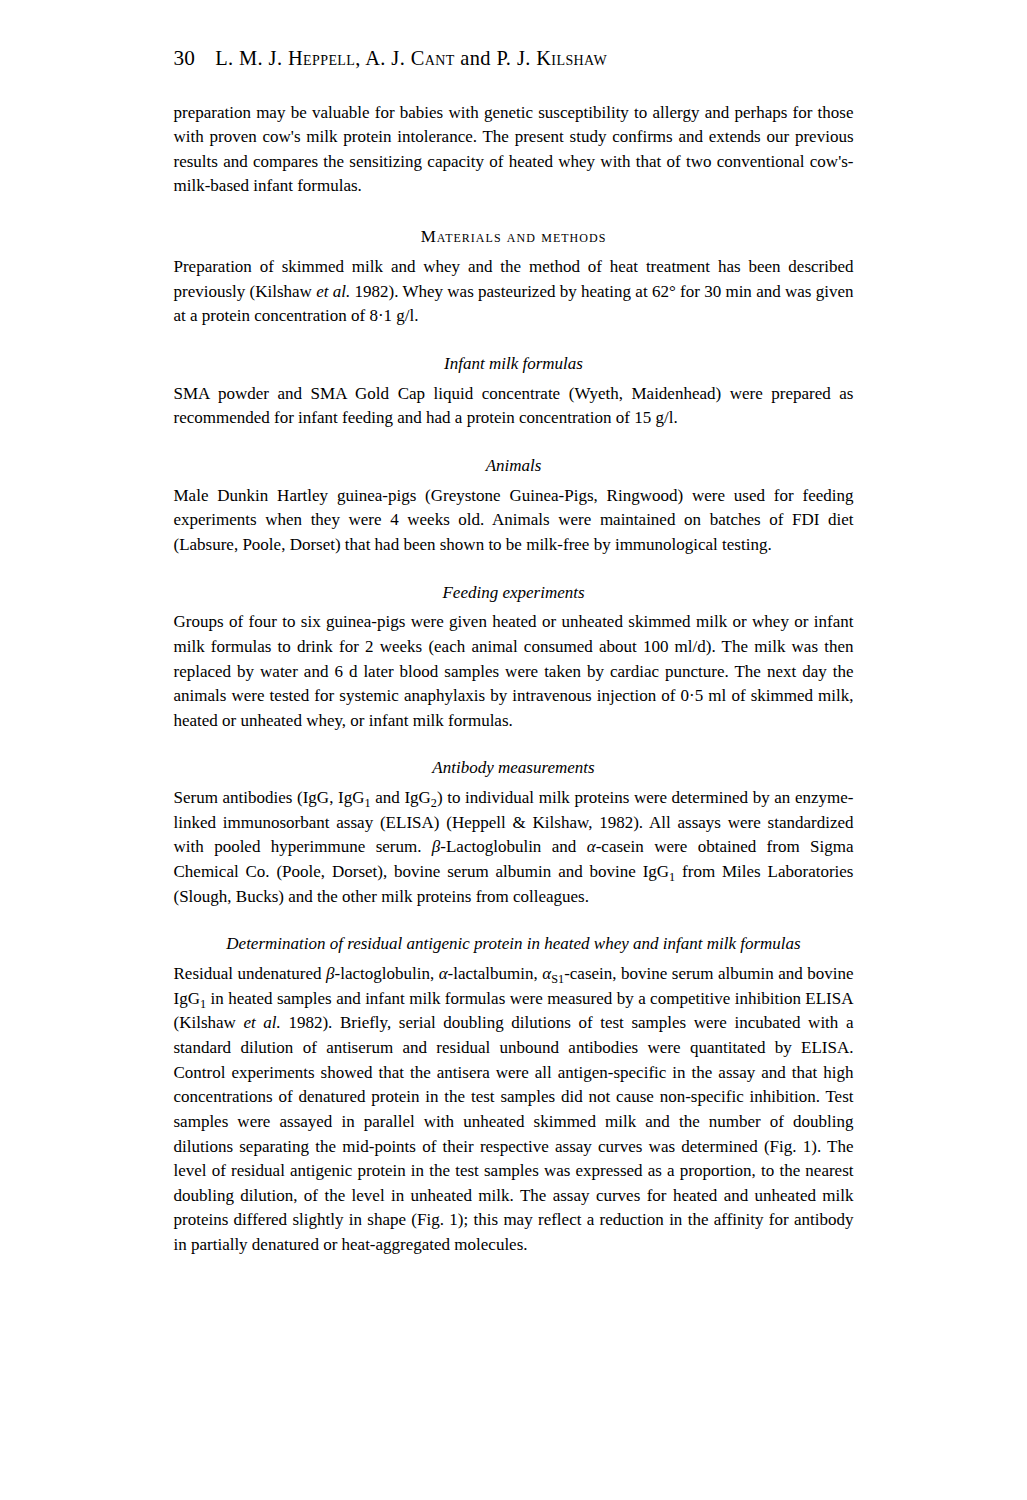30 L. M. J. Heppell, A. J. Cant and P. J. Kilshaw
preparation may be valuable for babies with genetic susceptibility to allergy and perhaps for those with proven cow's milk protein intolerance. The present study confirms and extends our previous results and compares the sensitizing capacity of heated whey with that of two conventional cow's-milk-based infant formulas.
Materials and methods
Preparation of skimmed milk and whey and the method of heat treatment has been described previously (Kilshaw et al. 1982). Whey was pasteurized by heating at 62° for 30 min and was given at a protein concentration of 8·1 g/l.
Infant milk formulas
SMA powder and SMA Gold Cap liquid concentrate (Wyeth, Maidenhead) were prepared as recommended for infant feeding and had a protein concentration of 15 g/l.
Animals
Male Dunkin Hartley guinea-pigs (Greystone Guinea-Pigs, Ringwood) were used for feeding experiments when they were 4 weeks old. Animals were maintained on batches of FDI diet (Labsure, Poole, Dorset) that had been shown to be milk-free by immunological testing.
Feeding experiments
Groups of four to six guinea-pigs were given heated or unheated skimmed milk or whey or infant milk formulas to drink for 2 weeks (each animal consumed about 100 ml/d). The milk was then replaced by water and 6 d later blood samples were taken by cardiac puncture. The next day the animals were tested for systemic anaphylaxis by intravenous injection of 0·5 ml of skimmed milk, heated or unheated whey, or infant milk formulas.
Antibody measurements
Serum antibodies (IgG, IgG1 and IgG2) to individual milk proteins were determined by an enzyme-linked immunosorbant assay (ELISA) (Heppell & Kilshaw, 1982). All assays were standardized with pooled hyperimmune serum. β-Lactoglobulin and α-casein were obtained from Sigma Chemical Co. (Poole, Dorset), bovine serum albumin and bovine IgG1 from Miles Laboratories (Slough, Bucks) and the other milk proteins from colleagues.
Determination of residual antigenic protein in heated whey and infant milk formulas
Residual undenatured β-lactoglobulin, α-lactalbumin, αS1-casein, bovine serum albumin and bovine IgG1 in heated samples and infant milk formulas were measured by a competitive inhibition ELISA (Kilshaw et al. 1982). Briefly, serial doubling dilutions of test samples were incubated with a standard dilution of antiserum and residual unbound antibodies were quantitated by ELISA. Control experiments showed that the antisera were all antigen-specific in the assay and that high concentrations of denatured protein in the test samples did not cause non-specific inhibition. Test samples were assayed in parallel with unheated skimmed milk and the number of doubling dilutions separating the mid-points of their respective assay curves was determined (Fig. 1). The level of residual antigenic protein in the test samples was expressed as a proportion, to the nearest doubling dilution, of the level in unheated milk. The assay curves for heated and unheated milk proteins differed slightly in shape (Fig. 1); this may reflect a reduction in the affinity for antibody in partially denatured or heat-aggregated molecules.